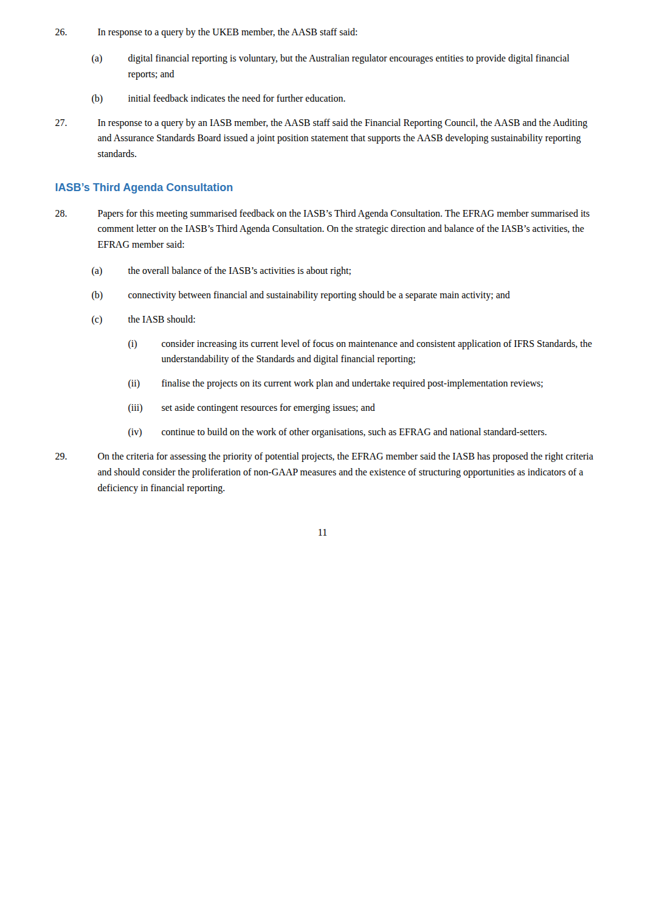26.
In response to a query by the UKEB member, the AASB staff said:
(a)
digital financial reporting is voluntary, but the Australian regulator encourages entities to provide digital financial reports; and
(b)
initial feedback indicates the need for further education.
27.
In response to a query by an IASB member, the AASB staff said the Financial Reporting Council, the AASB and the Auditing and Assurance Standards Board issued a joint position statement that supports the AASB developing sustainability reporting standards.
IASB’s Third Agenda Consultation
28.
Papers for this meeting summarised feedback on the IASB’s Third Agenda Consultation. The EFRAG member summarised its comment letter on the IASB’s Third Agenda Consultation. On the strategic direction and balance of the IASB’s activities, the EFRAG member said:
(a)
the overall balance of the IASB’s activities is about right;
(b)
connectivity between financial and sustainability reporting should be a separate main activity; and
(c)
the IASB should:
(i)
consider increasing its current level of focus on maintenance and consistent application of IFRS Standards, the understandability of the Standards and digital financial reporting;
(ii)
finalise the projects on its current work plan and undertake required post-implementation reviews;
(iii)
set aside contingent resources for emerging issues; and
(iv)
continue to build on the work of other organisations, such as EFRAG and national standard-setters.
29.
On the criteria for assessing the priority of potential projects, the EFRAG member said the IASB has proposed the right criteria and should consider the proliferation of non-GAAP measures and the existence of structuring opportunities as indicators of a deficiency in financial reporting.
11